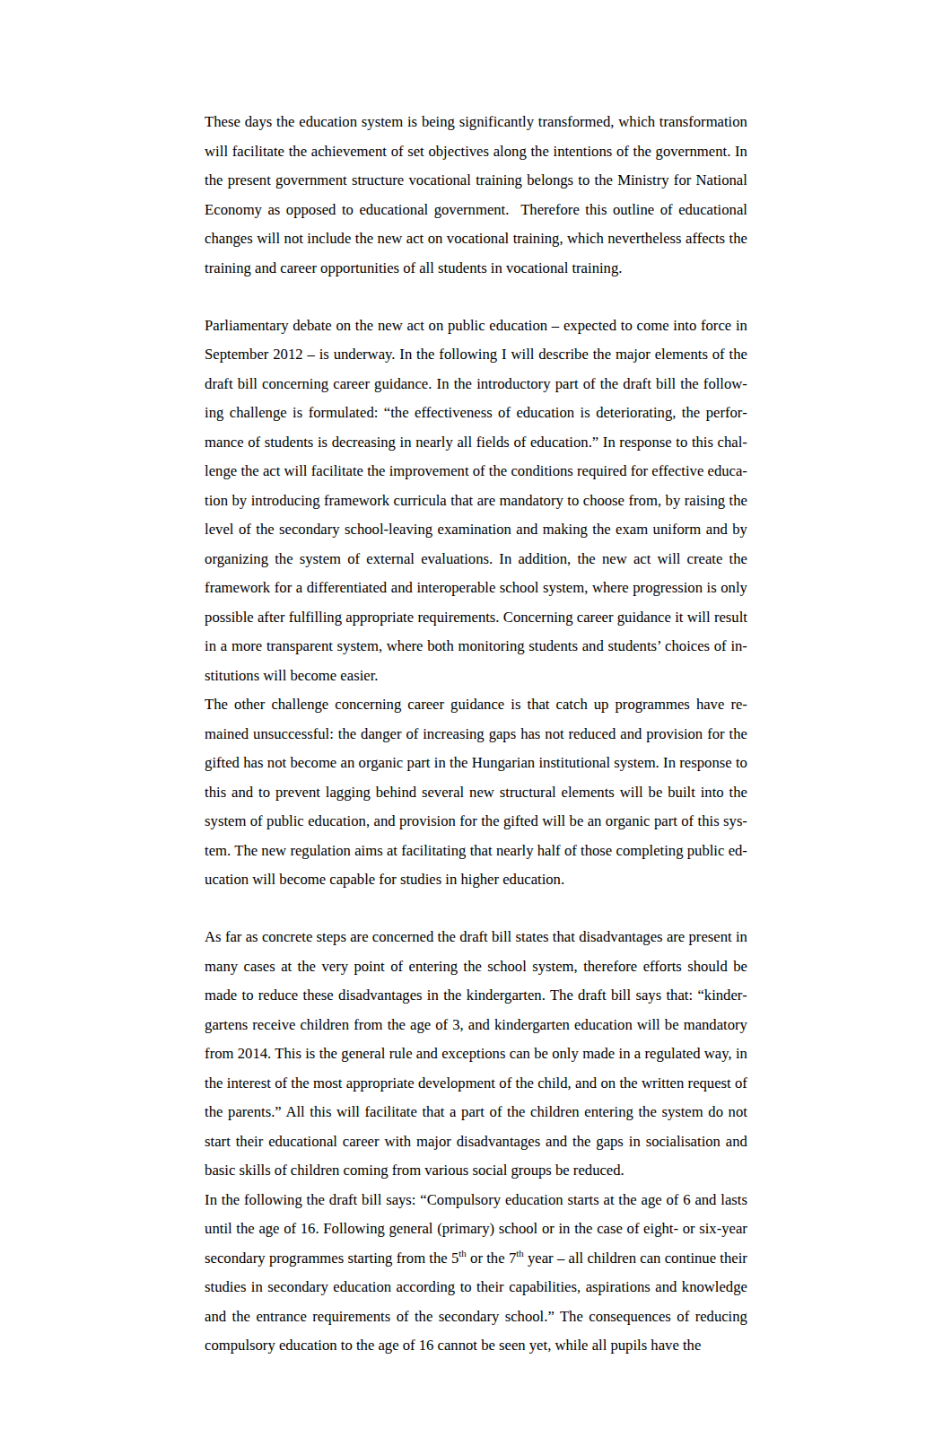These days the education system is being significantly transformed, which transformation will facilitate the achievement of set objectives along the intentions of the government. In the present government structure vocational training belongs to the Ministry for National Economy as opposed to educational government. Therefore this outline of educational changes will not include the new act on vocational training, which nevertheless affects the training and career opportunities of all students in vocational training.
Parliamentary debate on the new act on public education – expected to come into force in September 2012 – is underway. In the following I will describe the major elements of the draft bill concerning career guidance. In the introductory part of the draft bill the following challenge is formulated: “the effectiveness of education is deteriorating, the performance of students is decreasing in nearly all fields of education.” In response to this challenge the act will facilitate the improvement of the conditions required for effective education by introducing framework curricula that are mandatory to choose from, by raising the level of the secondary school-leaving examination and making the exam uniform and by organizing the system of external evaluations. In addition, the new act will create the framework for a differentiated and interoperable school system, where progression is only possible after fulfilling appropriate requirements. Concerning career guidance it will result in a more transparent system, where both monitoring students and students’ choices of institutions will become easier.
The other challenge concerning career guidance is that catch up programmes have remained unsuccessful: the danger of increasing gaps has not reduced and provision for the gifted has not become an organic part in the Hungarian institutional system. In response to this and to prevent lagging behind several new structural elements will be built into the system of public education, and provision for the gifted will be an organic part of this system. The new regulation aims at facilitating that nearly half of those completing public education will become capable for studies in higher education.
As far as concrete steps are concerned the draft bill states that disadvantages are present in many cases at the very point of entering the school system, therefore efforts should be made to reduce these disadvantages in the kindergarten. The draft bill says that: “kindergartens receive children from the age of 3, and kindergarten education will be mandatory from 2014. This is the general rule and exceptions can be only made in a regulated way, in the interest of the most appropriate development of the child, and on the written request of the parents.” All this will facilitate that a part of the children entering the system do not start their educational career with major disadvantages and the gaps in socialisation and basic skills of children coming from various social groups be reduced.
In the following the draft bill says: “Compulsory education starts at the age of 6 and lasts until the age of 16. Following general (primary) school or in the case of eight- or six-year secondary programmes starting from the 5th or the 7th year – all children can continue their studies in secondary education according to their capabilities, aspirations and knowledge and the entrance requirements of the secondary school.” The consequences of reducing compulsory education to the age of 16 cannot be seen yet, while all pupils have the